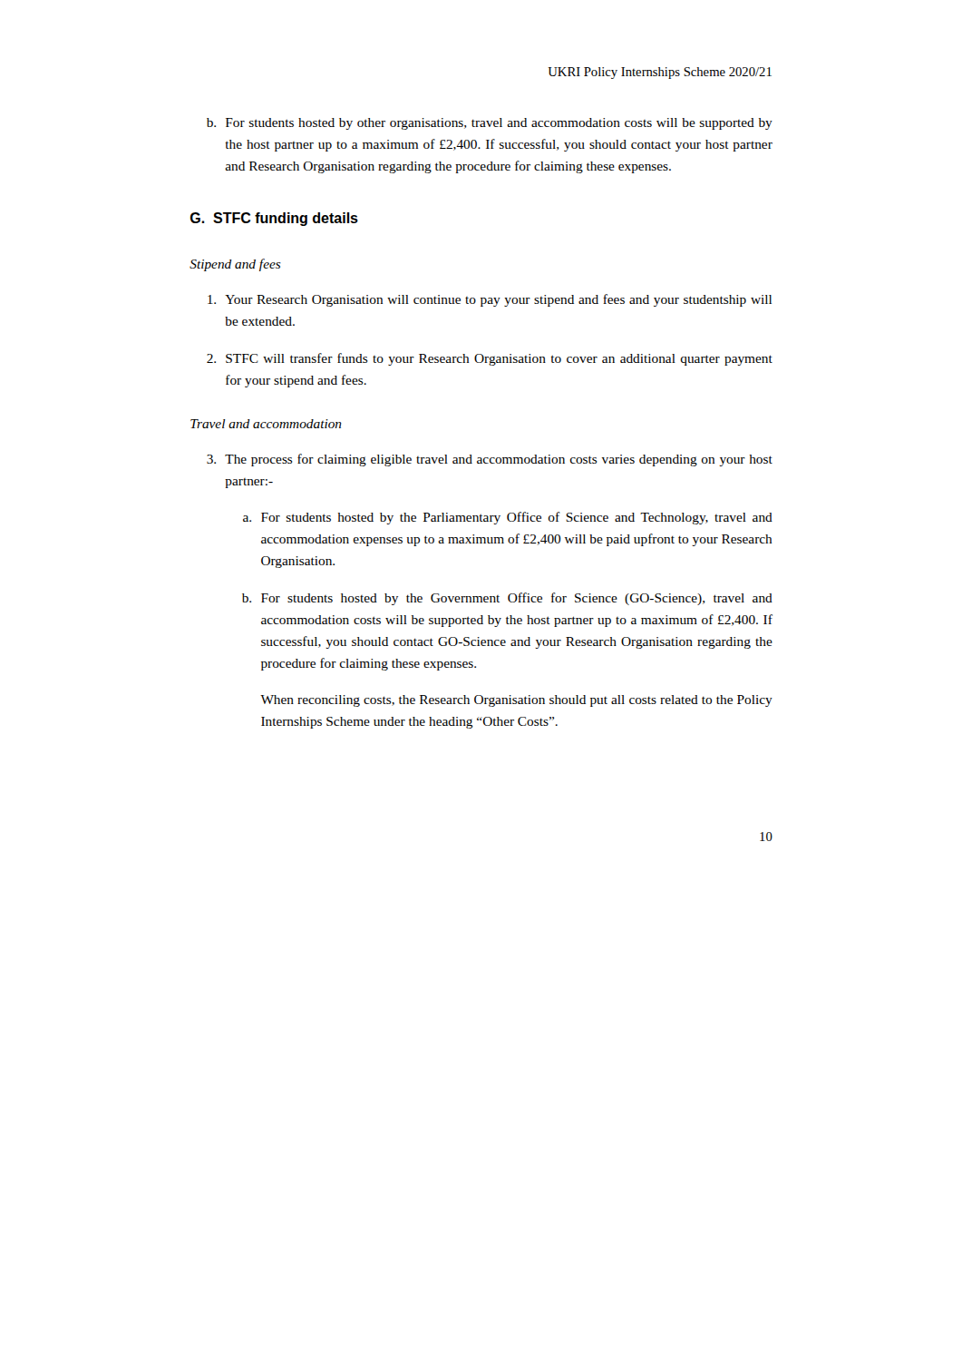UKRI Policy Internships Scheme 2020/21
For students hosted by other organisations, travel and accommodation costs will be supported by the host partner up to a maximum of £2,400. If successful, you should contact your host partner and Research Organisation regarding the procedure for claiming these expenses.
G. STFC funding details
Stipend and fees
Your Research Organisation will continue to pay your stipend and fees and your studentship will be extended.
STFC will transfer funds to your Research Organisation to cover an additional quarter payment for your stipend and fees.
Travel and accommodation
The process for claiming eligible travel and accommodation costs varies depending on your host partner:-
For students hosted by the Parliamentary Office of Science and Technology, travel and accommodation expenses up to a maximum of £2,400 will be paid upfront to your Research Organisation.
For students hosted by the Government Office for Science (GO-Science), travel and accommodation costs will be supported by the host partner up to a maximum of £2,400. If successful, you should contact GO-Science and your Research Organisation regarding the procedure for claiming these expenses.
When reconciling costs, the Research Organisation should put all costs related to the Policy Internships Scheme under the heading “Other Costs”.
10